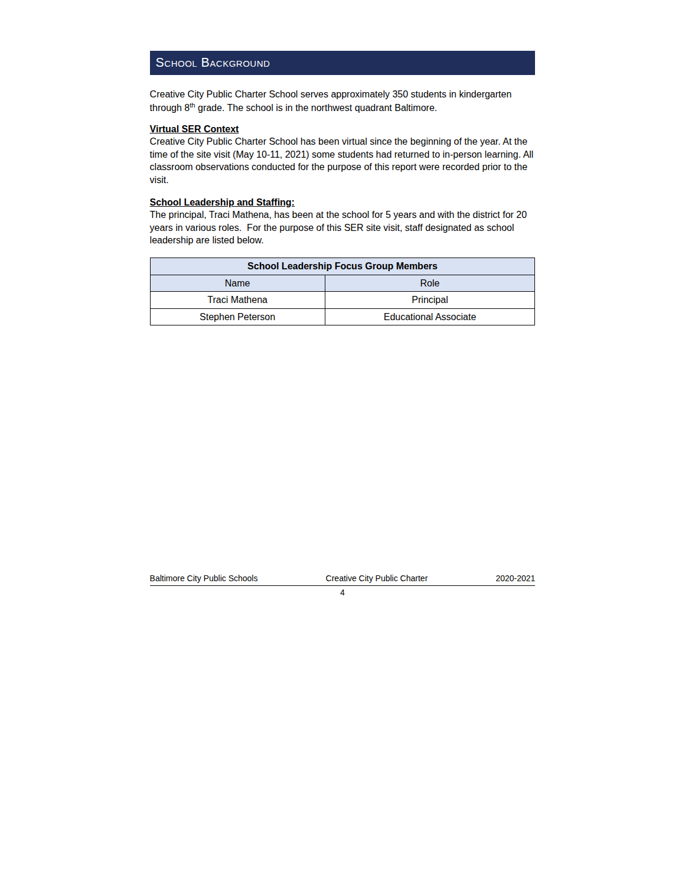School Background
Creative City Public Charter School serves approximately 350 students in kindergarten through 8th grade. The school is in the northwest quadrant Baltimore.
Virtual SER Context
Creative City Public Charter School has been virtual since the beginning of the year. At the time of the site visit (May 10-11, 2021) some students had returned to in-person learning. All classroom observations conducted for the purpose of this report were recorded prior to the visit.
School Leadership and Staffing:
The principal, Traci Mathena, has been at the school for 5 years and with the district for 20 years in various roles. For the purpose of this SER site visit, staff designated as school leadership are listed below.
| School Leadership Focus Group Members |
| Name | Role |
| Traci Mathena | Principal |
| Stephen Peterson | Educational Associate |
Baltimore City Public Schools Creative City Public Charter 2020-2021
4